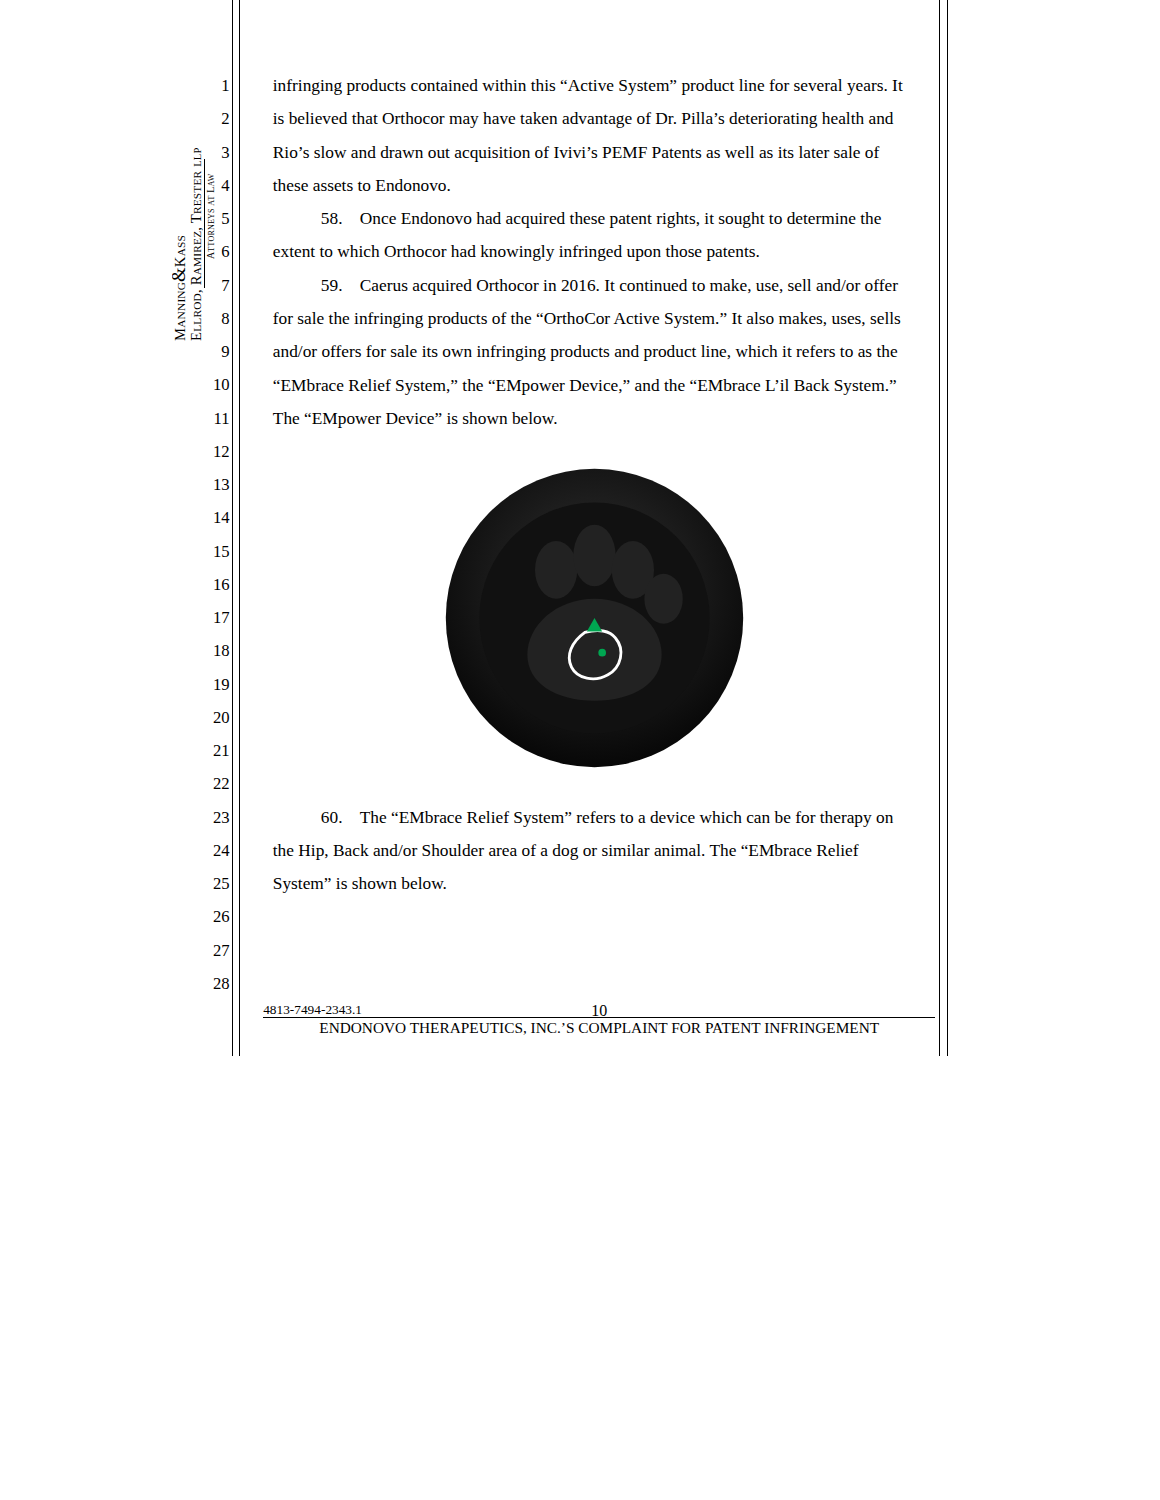1
2
3
4
5
6
7
8
9
10
11
12
13
14
15
16
17
18
19
20
21
22
23
24
25
26
27
28
MANNING&KASS ELLROD, RAMIREZ, TRESTER LLP ATTORNEYS AT LAW
infringing products contained within this “Active System” product line for several years. It
is believed that Orthocor may have taken advantage of Dr. Pilla’s deteriorating health and
Rio’s slow and drawn out acquisition of Ivivi’s PEMF Patents as well as its later sale of
these assets to Endonovo.
58. Once Endonovo had acquired these patent rights, it sought to determine the
extent to which Orthocor had knowingly infringed upon those patents.
59. Caerus acquired Orthocor in 2016. It continued to make, use, sell and/or offer
for sale the infringing products of the “OrthoCor Active System.” It also makes, uses, sells
and/or offers for sale its own infringing products and product line, which it refers to as the
“EMbrace Relief System,” the “EMpower Device,” and the “EMbrace L’il Back System.”
The “EMpower Device” is shown below.
60. The “EMbrace Relief System” refers to a device which can be for therapy on
the Hip, Back and/or Shoulder area of a dog or similar animal. The “EMbrace Relief
System” is shown below.
10
4813-7494-2343.1
ENDONOVO THERAPEUTICS, INC.’S COMPLAINT FOR PATENT INFRINGEMENT